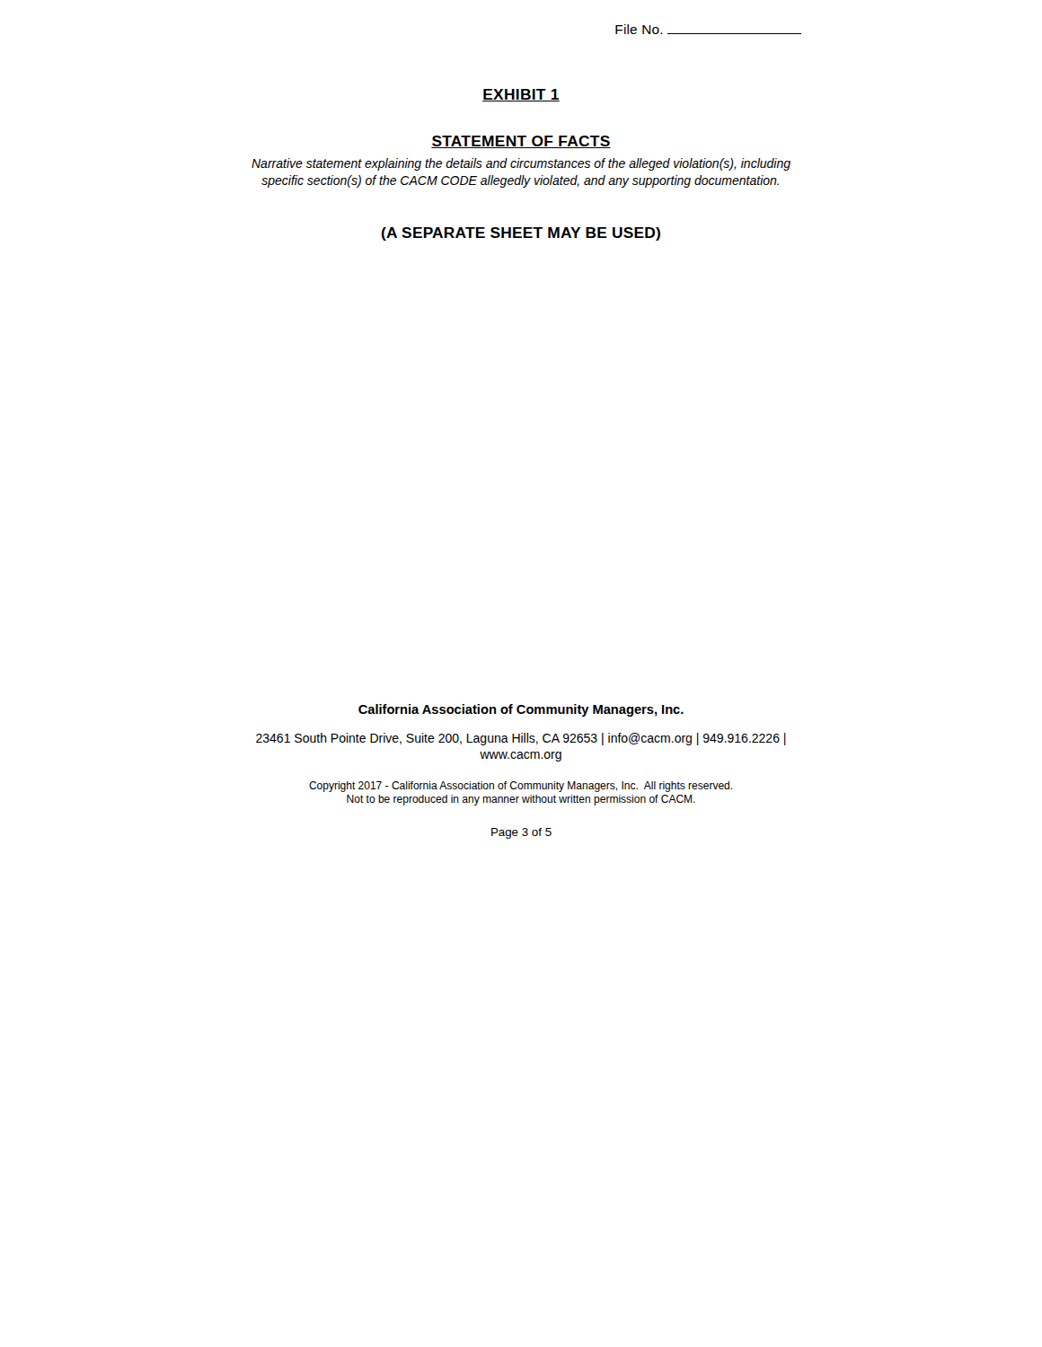File No.
EXHIBIT 1
STATEMENT OF FACTS
Narrative statement explaining the details and circumstances of the alleged violation(s), including specific section(s) of the CACM CODE allegedly violated, and any supporting documentation.
(A SEPARATE SHEET MAY BE USED)
California Association of Community Managers, Inc.
23461 South Pointe Drive, Suite 200, Laguna Hills, CA 92653 | info@cacm.org | 949.916.2226 | www.cacm.org
Copyright 2017 - California Association of Community Managers, Inc. All rights reserved.
Not to be reproduced in any manner without written permission of CACM.
Page 3 of 5